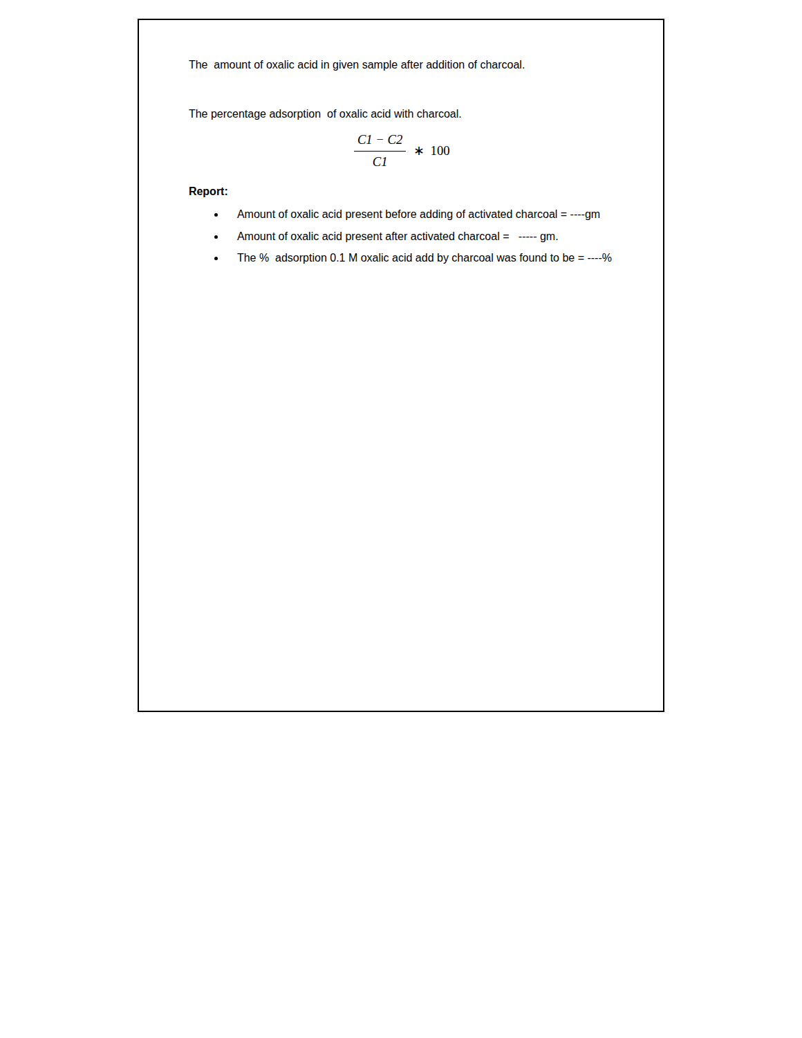The amount of oxalic acid in given sample after addition of charcoal.
The percentage adsorption of oxalic acid with charcoal.
C1 − C2 C1 ∗ 100
Report:
Amount of oxalic acid present before adding of activated charcoal = ----gm
Amount of oxalic acid present after activated charcoal = ----- gm.
The % adsorption 0.1 M oxalic acid add by charcoal was found to be = ----%